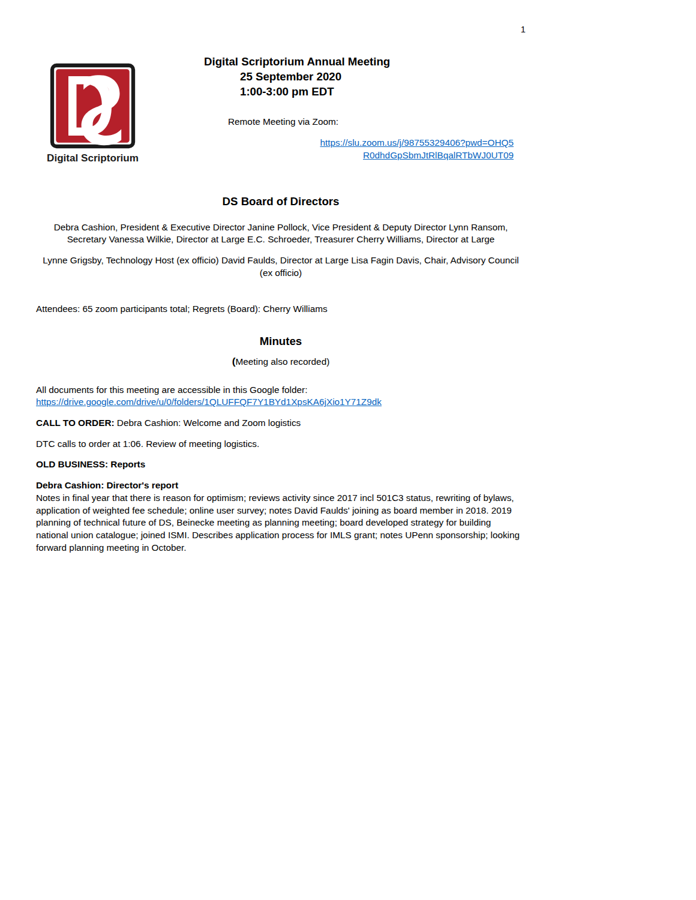1
Digital Scriptorium
Digital Scriptorium Annual Meeting
25 September 2020
1:00-3:00 pm EDT
Remote Meeting via Zoom:
https://slu.zoom.us/j/98755329406?pwd=OHQ5
R0dhdGpSbmJtRlBqalRTbWJ0UT09
DS Board of Directors
Debra Cashion, President & Executive Director Janine Pollock, Vice President & Deputy Director Lynn Ransom, Secretary Vanessa Wilkie, Director at Large E.C. Schroeder, Treasurer Cherry Williams, Director at Large
Lynne Grigsby, Technology Host (ex officio) David Faulds, Director at Large Lisa Fagin Davis, Chair, Advisory Council (ex officio)
Attendees: 65 zoom participants total; Regrets (Board): Cherry Williams
Minutes
(Meeting also recorded)
All documents for this meeting are accessible in this Google folder:
https://drive.google.com/drive/u/0/folders/1QLUFFQF7Y1BYd1XpsKA6jXio1Y71Z9dk
CALL TO ORDER: Debra Cashion: Welcome and Zoom logistics
DTC calls to order at 1:06. Review of meeting logistics.
OLD BUSINESS: Reports
Debra Cashion: Director's report
Notes in final year that there is reason for optimism; reviews activity since 2017 incl 501C3 status, rewriting of bylaws, application of weighted fee schedule; online user survey; notes David Faulds' joining as board member in 2018. 2019 planning of technical future of DS, Beinecke meeting as planning meeting; board developed strategy for building national union catalogue; joined ISMI. Describes application process for IMLS grant; notes UPenn sponsorship; looking forward planning meeting in October.